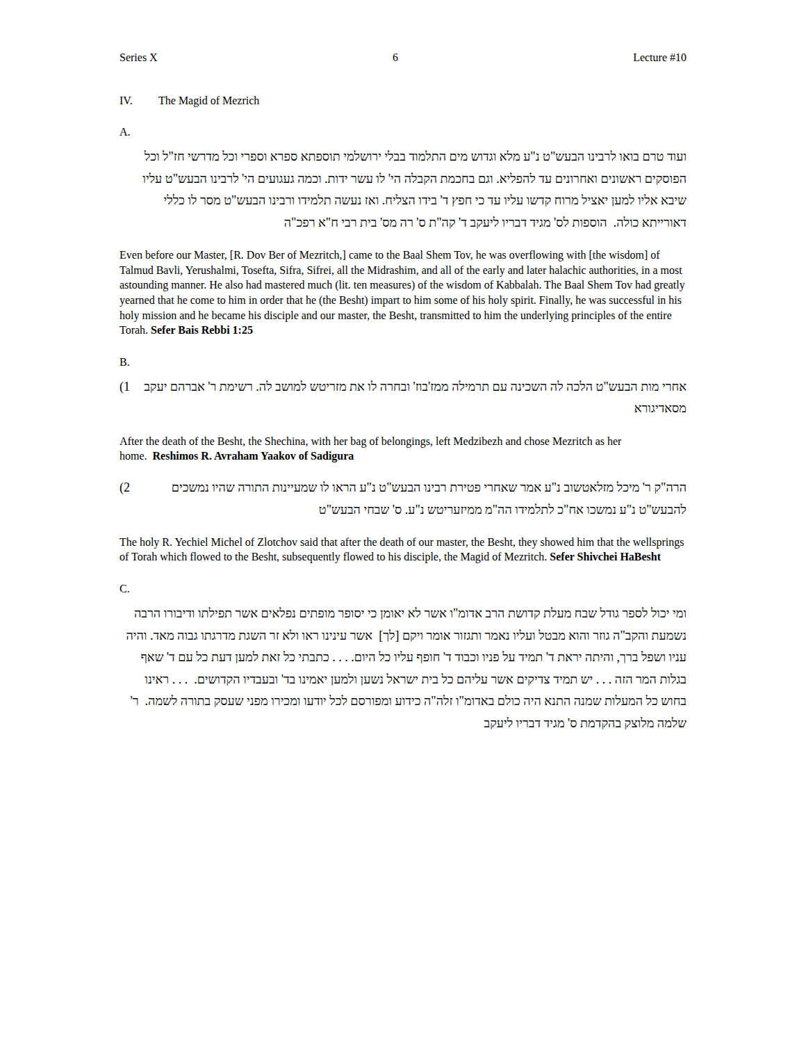Series X
6
Lecture #10
IV. The Magid of Mezrich
A.
ועוד טרם בואו לרבינו הבעש"ט נ"ע מלא וגדוש מים התלמוד בבלי ירושלמי תוספתא ספרא וספרי וכל מדרשי חז"ל וכל הפוסקים ראשונים ואחרונים עד להפליא. וגם בחכמת הקבלה הי' לו עשר ידות. וכמה געגועים הי' לרבינו הבעש"ט עליו שיבא אליו למען יאציל מרוח קדשו עליו עד כי חפץ ד' בידו הצליח. ואז נעשה תלמידו ורבינו הבעש"ט מסר לו כללי דאורייתא כולה. הוספות לס' מגיד דבריו ליעקב ד' קה"ת ס' רה מס' בית רבי ח"א רפכ"ה
Even before our Master, [R. Dov Ber of Mezritch,] came to the Baal Shem Tov, he was overflowing with [the wisdom] of Talmud Bavli, Yerushalmi, Tosefta, Sifra, Sifrei, all the Midrashim, and all of the early and later halachic authorities, in a most astounding manner. He also had mastered much (lit. ten measures) of the wisdom of Kabbalah. The Baal Shem Tov had greatly yearned that he come to him in order that he (the Besht) impart to him some of his holy spirit. Finally, he was successful in his holy mission and he became his disciple and our master, the Besht, transmitted to him the underlying principles of the entire Torah. Sefer Bais Rebbi 1:25
B.
(1 אחרי מות הבעש"ט הלכה לה השכינה עם תרמילה ממז'בוז' ובחרה לו את מזריטש למושב לה. רשימת ר' אברהם יעקב מסאדיגורא
After the death of the Besht, the Shechina, with her bag of belongings, left Medzibezh and chose Mezritch as her home. Reshimos R. Avraham Yaakov of Sadigura
(2 הרה"ק ר' מיכל מזלאטשוב נ"ע אמר שאחרי פטירת רבינו הבעש"ט נ"ע הראו לו שמעיינות התורה שהיו נמשכים להבעש"ט נ"ע נמשכו אח"כ לתלמידו הה"מ ממיזעריטש נ"ע. ס' שבחי הבעש"ט
The holy R. Yechiel Michel of Zlotchov said that after the death of our master, the Besht, they showed him that the wellsprings of Torah which flowed to the Besht, subsequently flowed to his disciple, the Magid of Mezritch. Sefer Shivchei HaBesht
C.
ומי יכול לספר גודל שבח מעלת קדושת הרב אדומ"ו אשר לא יאומן כי יסופר מופתים נפלאים אשר תפילתו ודיבורו הרבה נשמעת והקב"ה גוזר והוא מבטל ועליו נאמר ותגזור אומר ויקם [לך] אשר עינינו ראו ולא זר השגת מדרגתו גבוה מאד. והיה עניו ושפל ברך, והיתה יראת ד' תמיד על פניו וכבוד ד' חופף עליו כל היום. . . . כתבתי כל זאת למען דעת כל עם ד' שאף בגלות המר הזה . . . יש תמיד צדיקים אשר עליהם כל בית ישראל נשען ולמען יאמינו בד' ובעבדיו הקדושים. . . . ראינו בחוש כל המעלות שמנה התנא היה כולם באדומ"ו זלה"ה כידוע ומפורסם לכל יודעו ומכירו מפני שעסק בתורה לשמה. ר' שלמה מלוצק בהקדמת ס' מגיד דבריו ליעקב